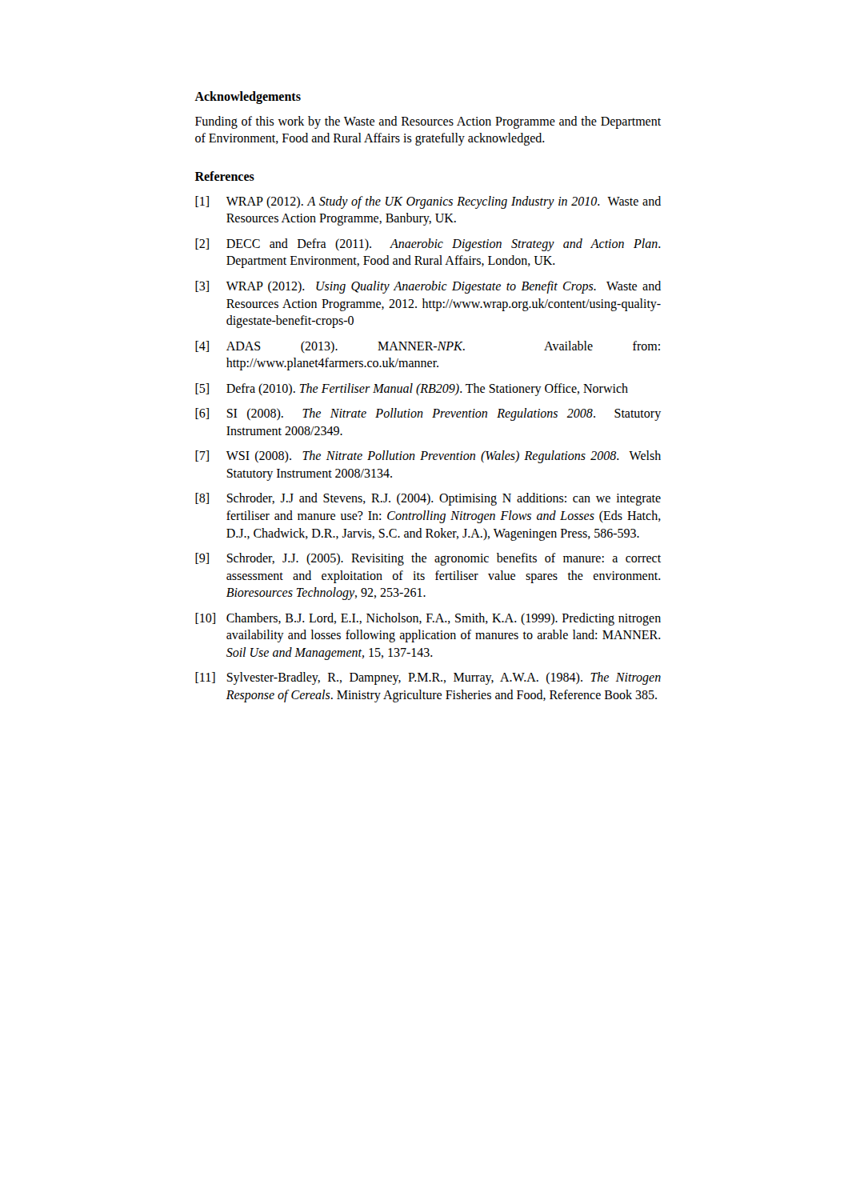Acknowledgements
Funding of this work by the Waste and Resources Action Programme and the Department of Environment, Food and Rural Affairs is gratefully acknowledged.
References
[1] WRAP (2012). A Study of the UK Organics Recycling Industry in 2010. Waste and Resources Action Programme, Banbury, UK.
[2] DECC and Defra (2011). Anaerobic Digestion Strategy and Action Plan. Department Environment, Food and Rural Affairs, London, UK.
[3] WRAP (2012). Using Quality Anaerobic Digestate to Benefit Crops. Waste and Resources Action Programme, 2012. http://www.wrap.org.uk/content/using-quality-digestate-benefit-crops-0
[4] ADAS (2013). MANNER-NPK. Available from: http://www.planet4farmers.co.uk/manner.
[5] Defra (2010). The Fertiliser Manual (RB209). The Stationery Office, Norwich
[6] SI (2008). The Nitrate Pollution Prevention Regulations 2008. Statutory Instrument 2008/2349.
[7] WSI (2008). The Nitrate Pollution Prevention (Wales) Regulations 2008. Welsh Statutory Instrument 2008/3134.
[8] Schroder, J.J and Stevens, R.J. (2004). Optimising N additions: can we integrate fertiliser and manure use? In: Controlling Nitrogen Flows and Losses (Eds Hatch, D.J., Chadwick, D.R., Jarvis, S.C. and Roker, J.A.), Wageningen Press, 586-593.
[9] Schroder, J.J. (2005). Revisiting the agronomic benefits of manure: a correct assessment and exploitation of its fertiliser value spares the environment. Bioresources Technology, 92, 253-261.
[10] Chambers, B.J. Lord, E.I., Nicholson, F.A., Smith, K.A. (1999). Predicting nitrogen availability and losses following application of manures to arable land: MANNER. Soil Use and Management, 15, 137-143.
[11] Sylvester-Bradley, R., Dampney, P.M.R., Murray, A.W.A. (1984). The Nitrogen Response of Cereals. Ministry Agriculture Fisheries and Food, Reference Book 385.